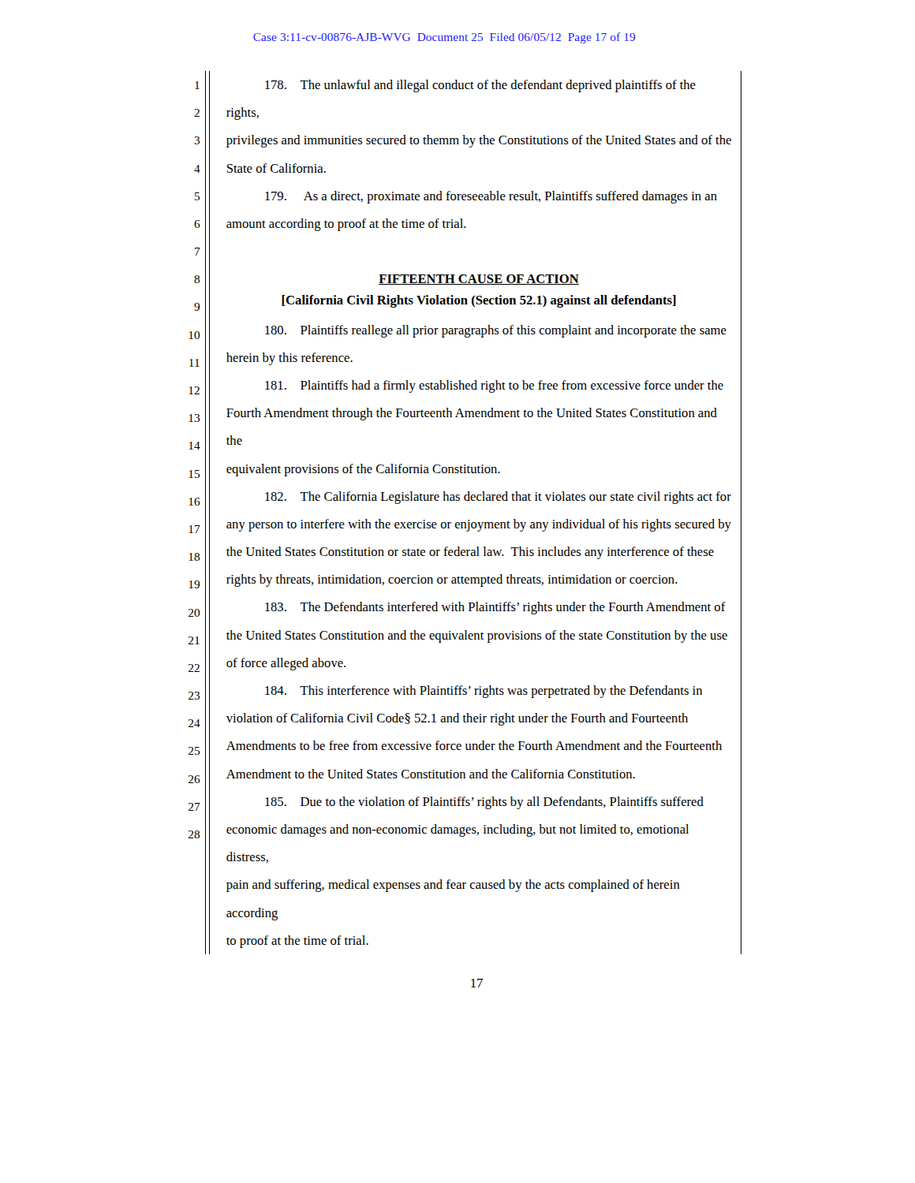Case 3:11-cv-00876-AJB-WVG Document 25 Filed 06/05/12 Page 17 of 19
1
2
3
4
5
6
7
8
9
10
11
12
13
14
15
16
17
18
19
20
21
22
23
24
25
26
27
28
178. The unlawful and illegal conduct of the defendant deprived plaintiffs of the rights,
privileges and immunities secured to themm by the Constitutions of the United States and of the
State of California.
179. As a direct, proximate and foreseeable result, Plaintiffs suffered damages in an
amount according to proof at the time of trial.
FIFTEENTH CAUSE OF ACTION
[California Civil Rights Violation (Section 52.1) against all defendants]
180. Plaintiffs reallege all prior paragraphs of this complaint and incorporate the same
herein by this reference.
181. Plaintiffs had a firmly established right to be free from excessive force under the
Fourth Amendment through the Fourteenth Amendment to the United States Constitution and the
equivalent provisions of the California Constitution.
182. The California Legislature has declared that it violates our state civil rights act for
any person to interfere with the exercise or enjoyment by any individual of his rights secured by
the United States Constitution or state or federal law. This includes any interference of these
rights by threats, intimidation, coercion or attempted threats, intimidation or coercion.
183. The Defendants interfered with Plaintiffs’ rights under the Fourth Amendment of
the United States Constitution and the equivalent provisions of the state Constitution by the use
of force alleged above.
184. This interference with Plaintiffs’ rights was perpetrated by the Defendants in
violation of California Civil Code§ 52.1 and their right under the Fourth and Fourteenth
Amendments to be free from excessive force under the Fourth Amendment and the Fourteenth
Amendment to the United States Constitution and the California Constitution.
185. Due to the violation of Plaintiffs’ rights by all Defendants, Plaintiffs suffered
economic damages and non-economic damages, including, but not limited to, emotional distress,
pain and suffering, medical expenses and fear caused by the acts complained of herein according
to proof at the time of trial.
17